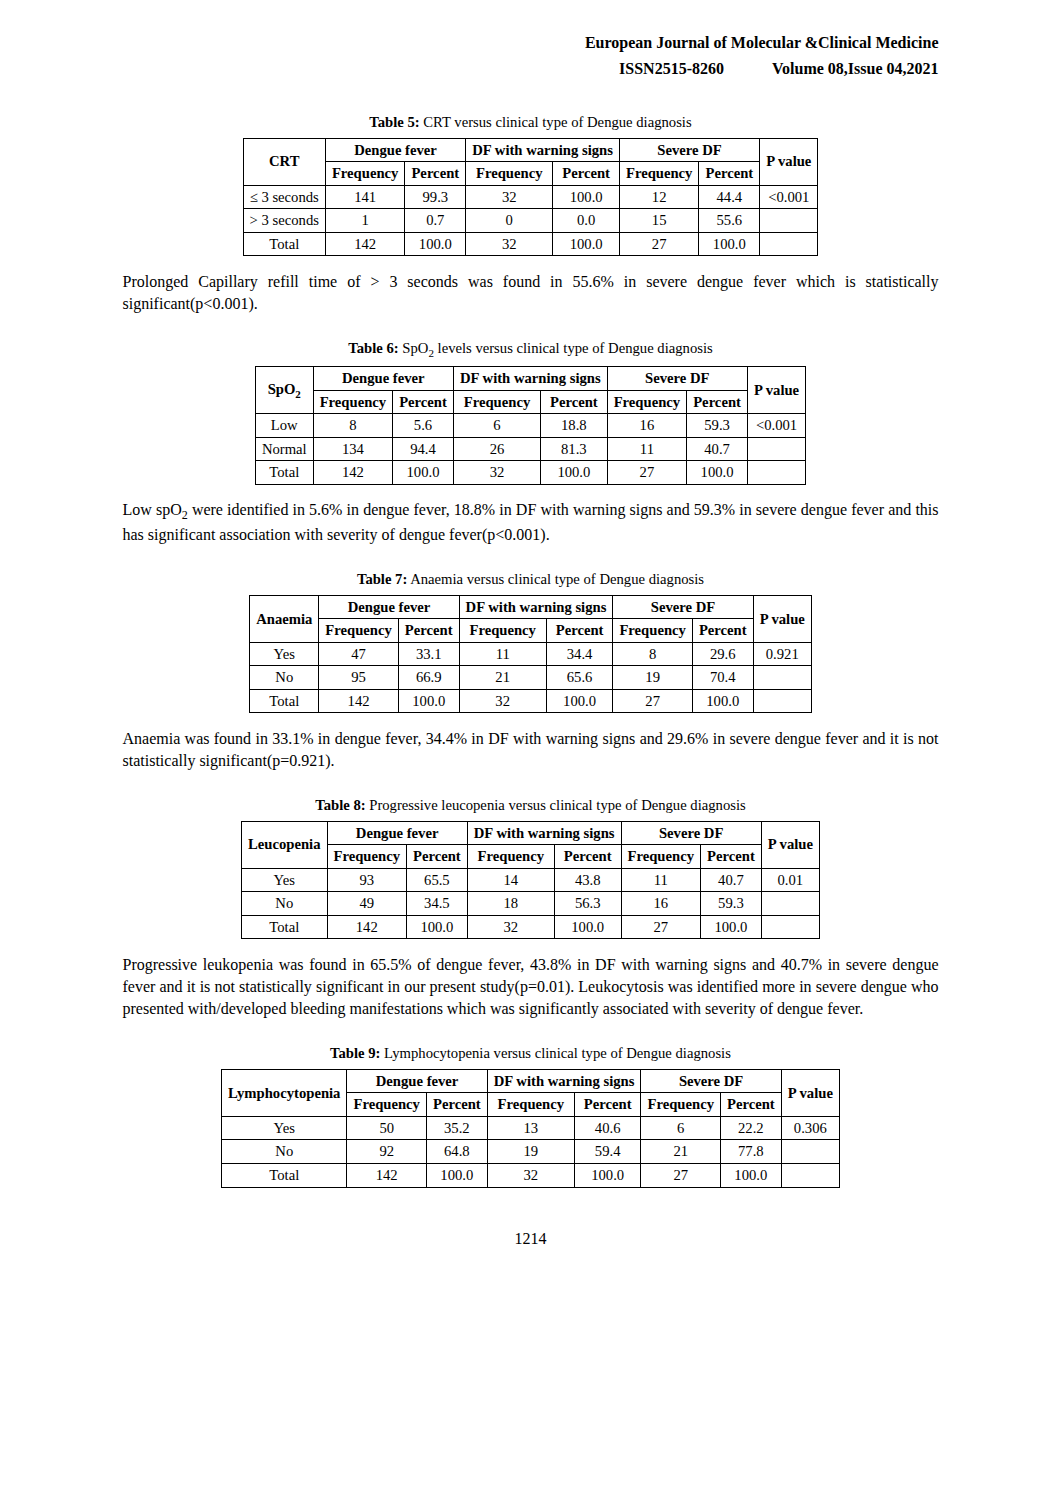European Journal of Molecular &Clinical Medicine
ISSN2515-8260 Volume 08,Issue 04,2021
Table 5: CRT versus clinical type of Dengue diagnosis
| CRT | Dengue fever | DF with warning signs | Severe DF | P value |
| --- | --- | --- | --- | --- |
| Frequency | Percent | Frequency | Percent | Frequency | Percent |
| ≤ 3 seconds | 141 | 99.3 | 32 | 100.0 | 12 | 44.4 | <0.001 |
| > 3 seconds | 1 | 0.7 | 0 | 0.0 | 15 | 55.6 | |
| Total | 142 | 100.0 | 32 | 100.0 | 27 | 100.0 | |
Prolonged Capillary refill time of > 3 seconds was found in 55.6% in severe dengue fever which is statistically significant(p<0.001).
Table 6: SpO 2 levels versus clinical type of Dengue diagnosis
| SpO 2 | Dengue fever | DF with warning signs | Severe DF | P value |
| --- | --- | --- | --- | --- |
| Frequency | Percent | Frequency | Percent | Frequency | Percent |
| Low | 8 | 5.6 | 6 | 18.8 | 16 | 59.3 | <0.001 |
| Normal | 134 | 94.4 | 26 | 81.3 | 11 | 40.7 | |
| Total | 142 | 100.0 | 32 | 100.0 | 27 | 100.0 | |
Low spO2 were identified in 5.6% in dengue fever, 18.8% in DF with warning signs and 59.3% in severe dengue fever and this has significant association with severity of dengue fever(p<0.001).
Table 7: Anaemia versus clinical type of Dengue diagnosis
| Anaemia | Dengue fever | DF with warning signs | Severe DF | P value |
| --- | --- | --- | --- | --- |
| Frequency | Percent | Frequency | Percent | Frequency | Percent |
| Yes | 47 | 33.1 | 11 | 34.4 | 8 | 29.6 | 0.921 |
| No | 95 | 66.9 | 21 | 65.6 | 19 | 70.4 | |
| Total | 142 | 100.0 | 32 | 100.0 | 27 | 100.0 | |
Anaemia was found in 33.1% in dengue fever, 34.4% in DF with warning signs and 29.6% in severe dengue fever and it is not statistically significant(p=0.921).
Table 8: Progressive leucopenia versus clinical type of Dengue diagnosis
| Leucopenia | Dengue fever | DF with warning signs | Severe DF | P value |
| --- | --- | --- | --- | --- |
| Frequency | Percent | Frequency | Percent | Frequency | Percent |
| Yes | 93 | 65.5 | 14 | 43.8 | 11 | 40.7 | 0.01 |
| No | 49 | 34.5 | 18 | 56.3 | 16 | 59.3 | |
| Total | 142 | 100.0 | 32 | 100.0 | 27 | 100.0 | |
Progressive leukopenia was found in 65.5% of dengue fever, 43.8% in DF with warning signs and 40.7% in severe dengue fever and it is not statistically significant in our present study(p=0.01). Leukocytosis was identified more in severe dengue who presented with/developed bleeding manifestations which was significantly associated with severity of dengue fever.
Table 9: Lymphocytopenia versus clinical type of Dengue diagnosis
| Lymphocytopenia | Dengue fever | DF with warning signs | Severe DF | P value |
| --- | --- | --- | --- | --- |
| Frequency | Percent | Frequency | Percent | Frequency | Percent |
| Yes | 50 | 35.2 | 13 | 40.6 | 6 | 22.2 | 0.306 |
| No | 92 | 64.8 | 19 | 59.4 | 21 | 77.8 | |
| Total | 142 | 100.0 | 32 | 100.0 | 27 | 100.0 | |
1214